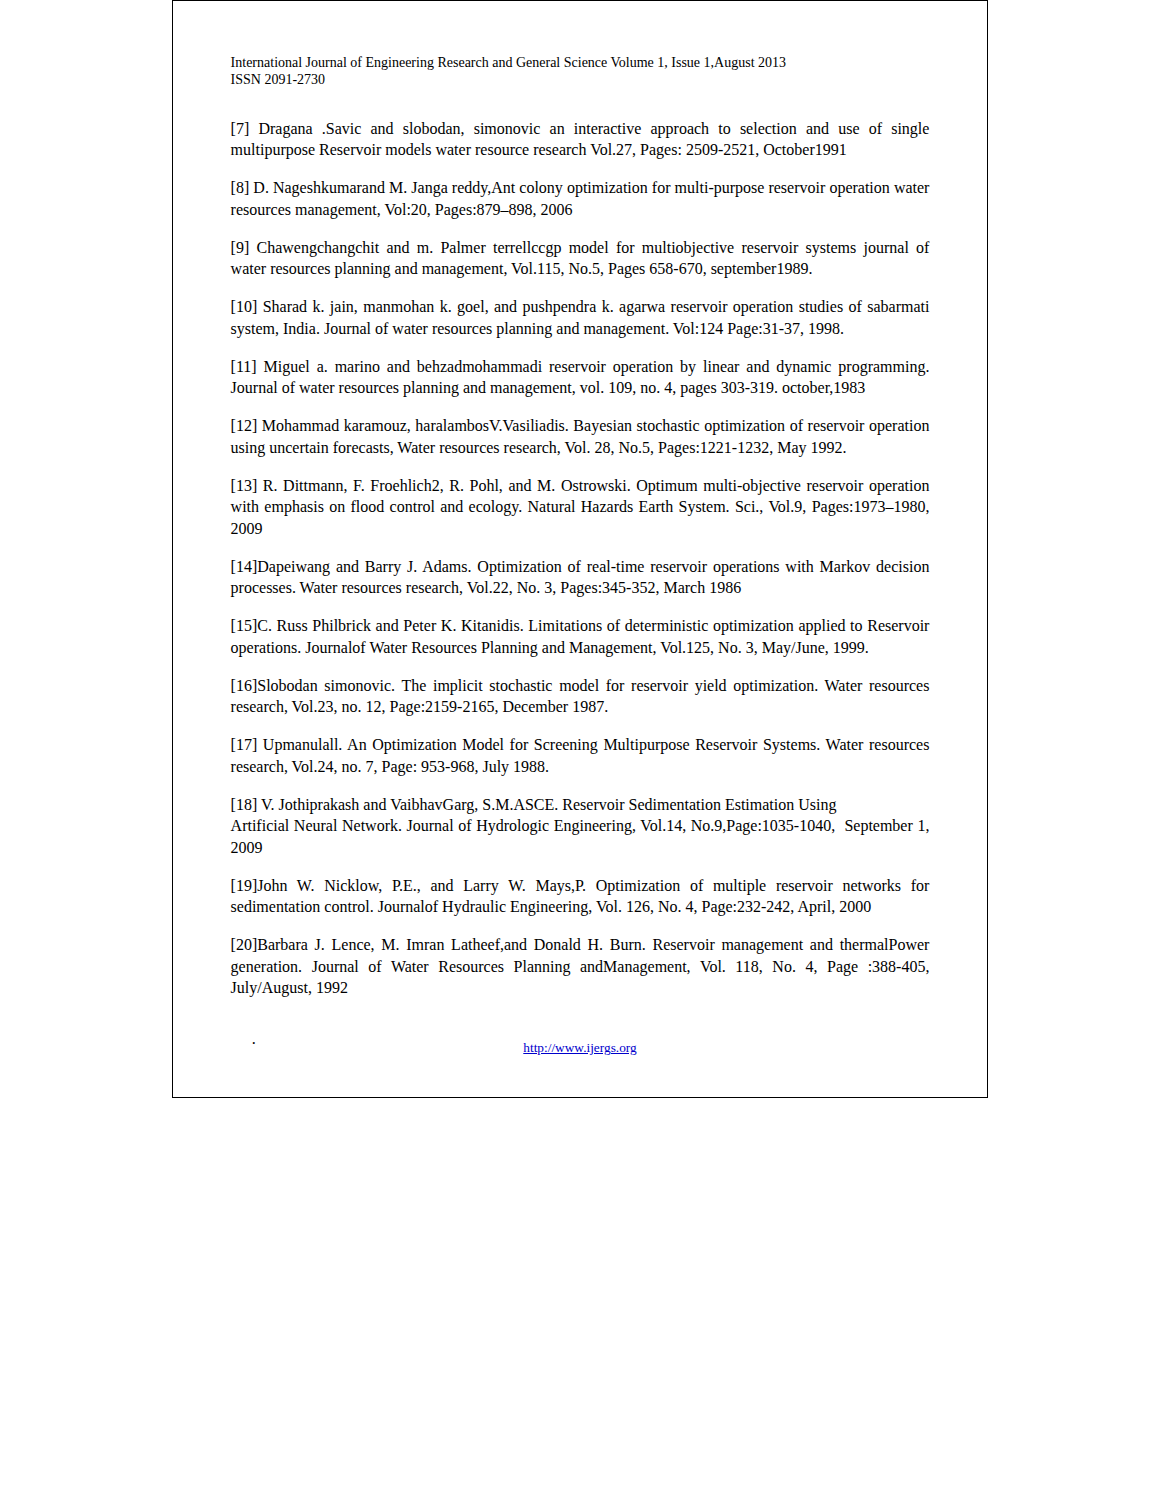International Journal of Engineering Research and General Science Volume 1, Issue 1,August 2013
ISSN 2091-2730
[7] Dragana .Savic and slobodan, simonovic an interactive approach to selection and use of single multipurpose Reservoir models water resource research Vol.27, Pages: 2509-2521, October1991
[8] D. Nageshkumarand M. Janga reddy,Ant colony optimization for multi-purpose reservoir operation water resources management, Vol:20, Pages:879–898, 2006
[9] Chawengchangchit and m. Palmer terrellccgp model for multiobjective reservoir systems journal of water resources planning and management, Vol.115, No.5, Pages 658-670, september1989.
[10] Sharad k. jain, manmohan k. goel, and pushpendra k. agarwa reservoir operation studies of sabarmati system, India. Journal of water resources planning and management. Vol:124 Page:31-37, 1998.
[11] Miguel a. marino and behzadmohammadi reservoir operation by linear and dynamic programming. Journal of water resources planning and management, vol. 109, no. 4, pages 303-319. october,1983
[12] Mohammad karamouz, haralambosV.Vasiliadis. Bayesian stochastic optimization of reservoir operation using uncertain forecasts, Water resources research, Vol. 28, No.5, Pages:1221-1232, May 1992.
[13] R. Dittmann, F. Froehlich2, R. Pohl, and M. Ostrowski. Optimum multi-objective reservoir operation with emphasis on flood control and ecology. Natural Hazards Earth System. Sci., Vol.9, Pages:1973–1980, 2009
[14]Dapeiwang and Barry J. Adams. Optimization of real-time reservoir operations with Markov decision processes. Water resources research, Vol.22, No. 3, Pages:345-352, March 1986
[15]C. Russ Philbrick and Peter K. Kitanidis. Limitations of deterministic optimization applied to Reservoir operations. Journalof Water Resources Planning and Management, Vol.125, No. 3, May/June, 1999.
[16]Slobodan simonovic. The implicit stochastic model for reservoir yield optimization. Water resources research, Vol.23, no. 12, Page:2159-2165, December 1987.
[17] Upmanulall. An Optimization Model for Screening Multipurpose Reservoir Systems. Water resources research, Vol.24, no. 7, Page: 953-968, July 1988.
[18] V. Jothiprakash and VaibhavGarg, S.M.ASCE. Reservoir Sedimentation Estimation Using
Artificial Neural Network. Journal of Hydrologic Engineering, Vol.14, No.9,Page:1035-1040, September 1, 2009
[19]John W. Nicklow, P.E., and Larry W. Mays,P. Optimization of multiple reservoir networks for sedimentation control. Journalof Hydraulic Engineering, Vol. 126, No. 4, Page:232-242, April, 2000
[20]Barbara J. Lence, M. Imran Latheef,and Donald H. Burn. Reservoir management and thermalPower generation. Journal of Water Resources Planning andManagement, Vol. 118, No. 4, Page :388-405, July/August, 1992
.
http://www.ijergs.org